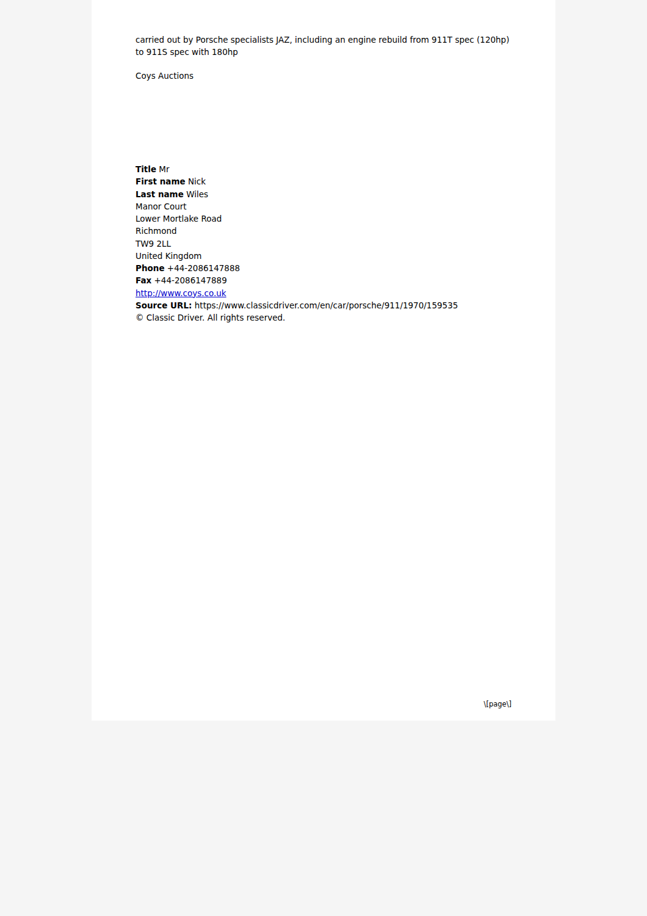carried out by Porsche specialists JAZ, including an engine rebuild from 911T spec (120hp) to 911S spec with 180hp
Coys Auctions
Title Mr
First name Nick
Last name Wiles
Manor Court
Lower Mortlake Road
Richmond
TW9 2LL
United Kingdom
Phone +44-2086147888
Fax +44-2086147889
http://www.coys.co.uk
Source URL: https://www.classicdriver.com/en/car/porsche/911/1970/159535
© Classic Driver. All rights reserved.
\[page\]